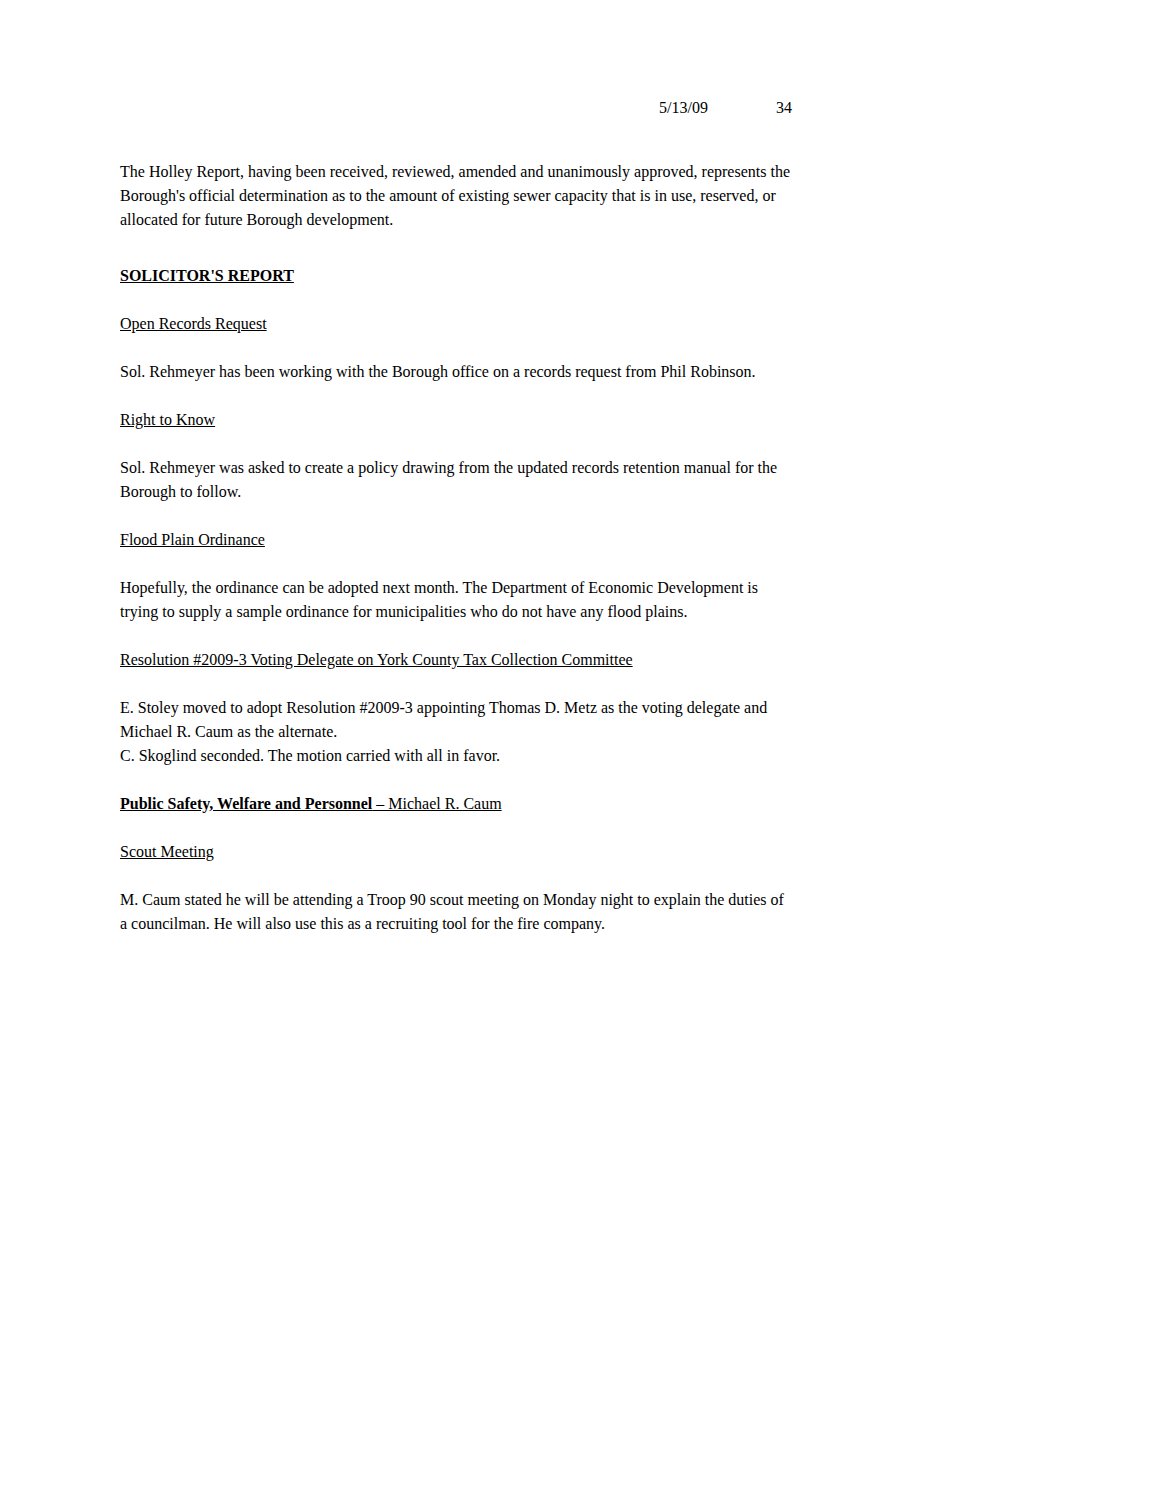5/13/09 34
The Holley Report, having been received, reviewed, amended and unanimously approved, represents the Borough's official determination as to the amount of existing sewer capacity that is in use, reserved, or allocated for future Borough development.
SOLICITOR'S REPORT
Open Records Request
Sol. Rehmeyer has been working with the Borough office on a records request from Phil Robinson.
Right to Know
Sol. Rehmeyer was asked to create a policy drawing from the updated records retention manual for the Borough to follow.
Flood Plain Ordinance
Hopefully, the ordinance can be adopted next month. The Department of Economic Development is trying to supply a sample ordinance for municipalities who do not have any flood plains.
Resolution #2009-3 Voting Delegate on York County Tax Collection Committee
E. Stoley moved to adopt Resolution #2009-3 appointing Thomas D. Metz as the voting delegate and Michael R. Caum as the alternate.
C. Skoglind seconded. The motion carried with all in favor.
Public Safety, Welfare and Personnel – Michael R. Caum
Scout Meeting
M. Caum stated he will be attending a Troop 90 scout meeting on Monday night to explain the duties of a councilman. He will also use this as a recruiting tool for the fire company.